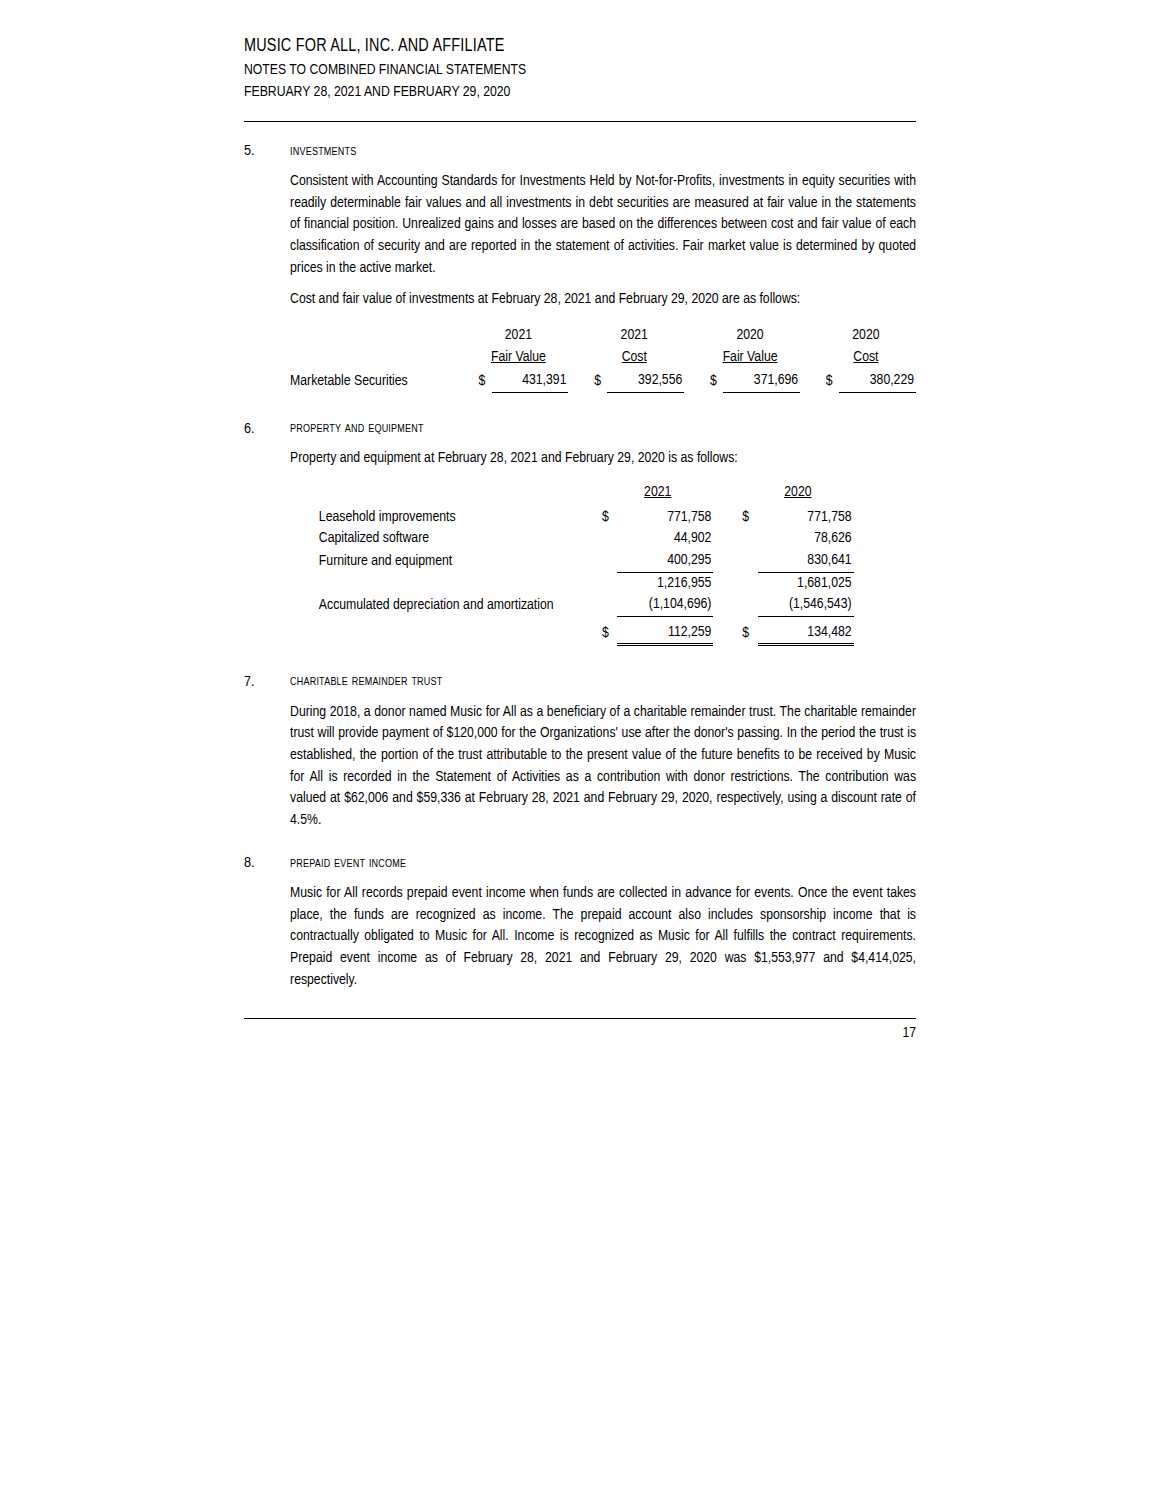MUSIC FOR ALL, INC. AND AFFILIATE
NOTES TO COMBINED FINANCIAL STATEMENTS
FEBRUARY 28, 2021 AND FEBRUARY 29, 2020
5.
INVESTMENTS
Consistent with Accounting Standards for Investments Held by Not-for-Profits, investments in equity securities with readily determinable fair values and all investments in debt securities are measured at fair value in the statements of financial position. Unrealized gains and losses are based on the differences between cost and fair value of each classification of security and are reported in the statement of activities. Fair market value is determined by quoted prices in the active market.
Cost and fair value of investments at February 28, 2021 and February 29, 2020 are as follows:
| | 2021 Fair Value | | 2021 Cost | | 2020 Fair Value | | 2020 Cost |
| --- | --- | --- | --- | --- | --- | --- | --- |
| Marketable Securities | $ | 431,391 | | $ | 392,556 | | $ | 371,696 | | $ | 380,229 |
6.
PROPERTY AND EQUIPMENT
Property and equipment at February 28, 2021 and February 29, 2020 is as follows:
| | 2021 | | 2020 |
| --- | --- | --- | --- |
| Leasehold improvements | $ | 771,758 | | $ | 771,758 |
| Capitalized software | | 44,902 | | | 78,626 |
| Furniture and equipment | | 400,295 | | | 830,641 |
| | | 1,216,955 | | | 1,681,025 |
| Accumulated depreciation and amortization | | (1,104,696) | | | (1,546,543) |
| | $ | 112,259 | | $ | 134,482 |
7.
CHARITABLE REMAINDER TRUST
During 2018, a donor named Music for All as a beneficiary of a charitable remainder trust. The charitable remainder trust will provide payment of $120,000 for the Organizations' use after the donor's passing. In the period the trust is established, the portion of the trust attributable to the present value of the future benefits to be received by Music for All is recorded in the Statement of Activities as a contribution with donor restrictions. The contribution was valued at $62,006 and $59,336 at February 28, 2021 and February 29, 2020, respectively, using a discount rate of 4.5%.
8.
PREPAID EVENT INCOME
Music for All records prepaid event income when funds are collected in advance for events. Once the event takes place, the funds are recognized as income. The prepaid account also includes sponsorship income that is contractually obligated to Music for All. Income is recognized as Music for All fulfills the contract requirements. Prepaid event income as of February 28, 2021 and February 29, 2020 was $1,553,977 and $4,414,025, respectively.
17